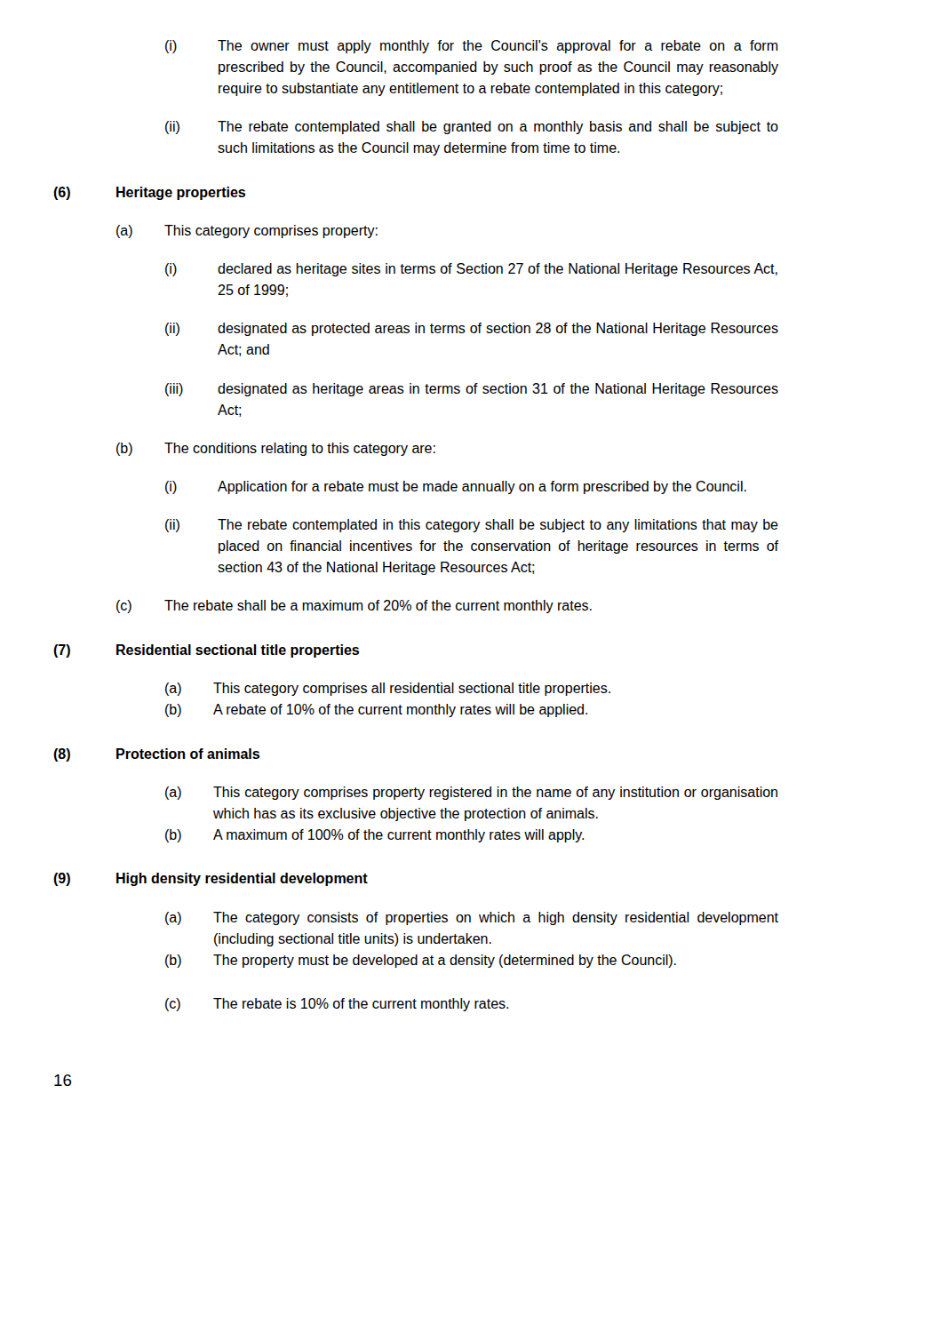(i)
The owner must apply monthly for the Council's approval for a rebate on a form prescribed by the Council, accompanied by such proof as the Council may reasonably require to substantiate any entitlement to a rebate contemplated in this category;
(ii)
The rebate contemplated shall be granted on a monthly basis and shall be subject to such limitations as the Council may determine from time to time.
(6)
Heritage properties
(a)
This category comprises property:
(i)
declared as heritage sites in terms of Section 27 of the National Heritage Resources Act, 25 of 1999;
(ii)
designated as protected areas in terms of section 28 of the National Heritage Resources Act; and
(iii)
designated as heritage areas in terms of section 31 of the National Heritage Resources Act;
(b)
The conditions relating to this category are:
(i)
Application for a rebate must be made annually on a form prescribed by the Council.
(ii)
The rebate contemplated in this category shall be subject to any limitations that may be placed on financial incentives for the conservation of heritage resources in terms of section 43 of the National Heritage Resources Act;
(c)
The rebate shall be a maximum of 20% of the current monthly rates.
(7)
Residential sectional title properties
(a)
This category comprises all residential sectional title properties.
(b)
A rebate of 10% of the current monthly rates will be applied.
(8)
Protection of animals
(a)
This category comprises property registered in the name of any institution or organisation which has as its exclusive objective the protection of animals.
(b)
A maximum of 100% of the current monthly rates will apply.
(9)
High density residential development
(a)
The category consists of properties on which a high density residential development (including sectional title units) is undertaken.
(b)
The property must be developed at a density (determined by the Council).
(c)
The rebate is 10% of the current monthly rates.
16